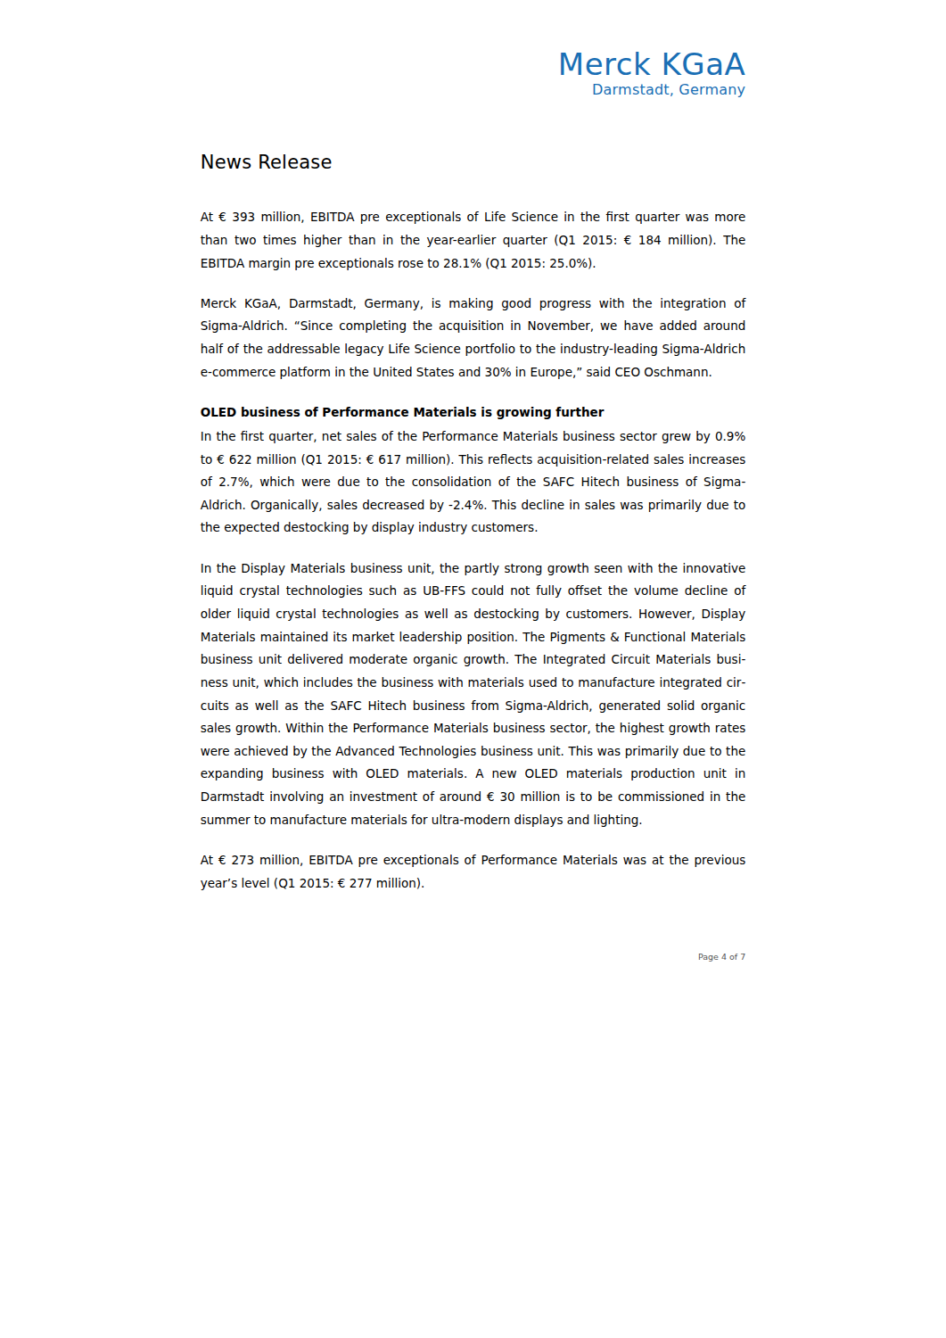Merck KGaA
Darmstadt, Germany
News Release
At € 393 million, EBITDA pre exceptionals of Life Science in the first quarter was more than two times higher than in the year-earlier quarter (Q1 2015: € 184 million). The EBITDA margin pre exceptionals rose to 28.1% (Q1 2015: 25.0%).
Merck KGaA, Darmstadt, Germany, is making good progress with the integration of Sigma-Aldrich. “Since completing the acquisition in November, we have added around half of the addressable legacy Life Science portfolio to the industry-leading Sigma-Aldrich e-commerce platform in the United States and 30% in Europe,” said CEO Oschmann.
OLED business of Performance Materials is growing further
In the first quarter, net sales of the Performance Materials business sector grew by 0.9% to € 622 million (Q1 2015: € 617 million). This reflects acquisition-related sales increases of 2.7%, which were due to the consolidation of the SAFC Hitech business of Sigma-Aldrich. Organically, sales decreased by -2.4%. This decline in sales was primarily due to the expected destocking by display industry customers.
In the Display Materials business unit, the partly strong growth seen with the innovative liquid crystal technologies such as UB-FFS could not fully offset the volume decline of older liquid crystal technologies as well as destocking by customers. However, Display Materials maintained its market leadership position. The Pigments & Functional Materials business unit delivered moderate organic growth. The Integrated Circuit Materials business unit, which includes the business with materials used to manufacture integrated circuits as well as the SAFC Hitech business from Sigma-Aldrich, generated solid organic sales growth. Within the Performance Materials business sector, the highest growth rates were achieved by the Advanced Technologies business unit. This was primarily due to the expanding business with OLED materials. A new OLED materials production unit in Darmstadt involving an investment of around € 30 million is to be commissioned in the summer to manufacture materials for ultra-modern displays and lighting.
At € 273 million, EBITDA pre exceptionals of Performance Materials was at the previous year’s level (Q1 2015: € 277 million).
Page 4 of 7